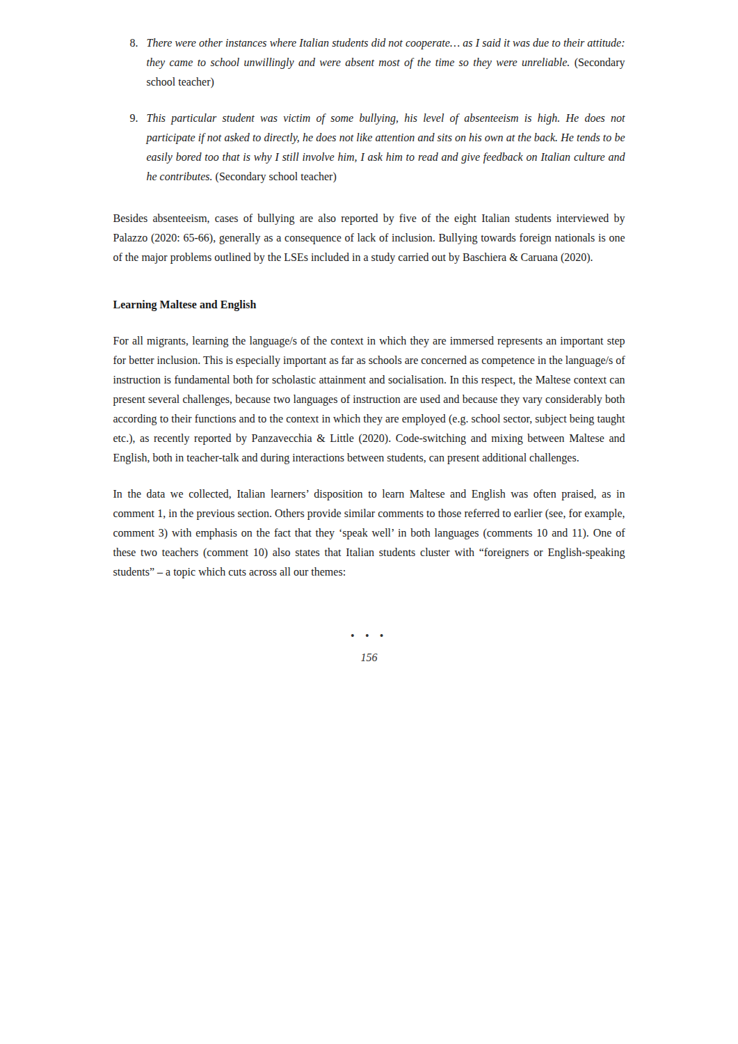There were other instances where Italian students did not cooperate… as I said it was due to their attitude: they came to school unwillingly and were absent most of the time so they were unreliable. (Secondary school teacher)
This particular student was victim of some bullying, his level of absenteeism is high. He does not participate if not asked to directly, he does not like attention and sits on his own at the back. He tends to be easily bored too that is why I still involve him, I ask him to read and give feedback on Italian culture and he contributes. (Secondary school teacher)
Besides absenteeism, cases of bullying are also reported by five of the eight Italian students interviewed by Palazzo (2020: 65-66), generally as a consequence of lack of inclusion. Bullying towards foreign nationals is one of the major problems outlined by the LSEs included in a study carried out by Baschiera & Caruana (2020).
Learning Maltese and English
For all migrants, learning the language/s of the context in which they are immersed represents an important step for better inclusion. This is especially important as far as schools are concerned as competence in the language/s of instruction is fundamental both for scholastic attainment and socialisation. In this respect, the Maltese context can present several challenges, because two languages of instruction are used and because they vary considerably both according to their functions and to the context in which they are employed (e.g. school sector, subject being taught etc.), as recently reported by Panzavecchia & Little (2020). Code-switching and mixing between Maltese and English, both in teacher-talk and during interactions between students, can present additional challenges.
In the data we collected, Italian learners’ disposition to learn Maltese and English was often praised, as in comment 1, in the previous section. Others provide similar comments to those referred to earlier (see, for example, comment 3) with emphasis on the fact that they ‘speak well’ in both languages (comments 10 and 11). One of these two teachers (comment 10) also states that Italian students cluster with “foreigners or English-speaking students” – a topic which cuts across all our themes:
• • • 156